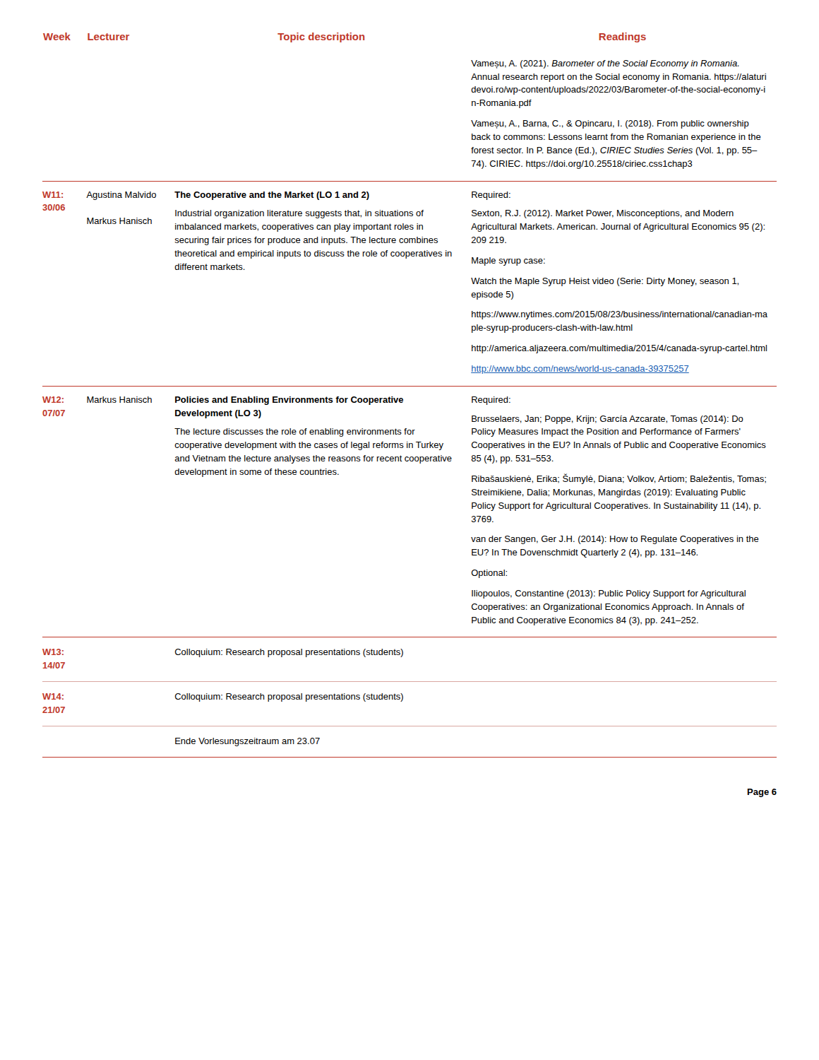| Week | Lecturer | Topic description | Readings |
| --- | --- | --- | --- |
| | | | Vameșu, A. (2021). Barometer of the Social Economy in Romania. Annual research report on the Social economy in Romania. https://alaturidevoi.ro/wp-content/uploads/2022/03/Barometer-of-the-social-economy-in-Romania.pdf Vameșu, A., Barna, C., & Opincaru, I. (2018). From public ownership back to commons: Lessons learnt from the Romanian experience in the forest sector. In P. Bance (Ed.), CIRIEC Studies Series (Vol. 1, pp. 55–74). CIRIEC. https://doi.org/10.25518/ciriec.css1chap3 |
| W11: 30/06 | Agustina Malvido Markus Hanisch | The Cooperative and the Market (LO 1 and 2) Industrial organization literature suggests that, in situations of imbalanced markets, cooperatives can play important roles in securing fair prices for produce and inputs. The lecture combines theoretical and empirical inputs to discuss the role of cooperatives in different markets. | Required: Sexton, R.J. (2012). Market Power, Misconceptions, and Modern Agricultural Markets. American. Journal of Agricultural Economics 95 (2): 209 219. Maple syrup case: Watch the Maple Syrup Heist video (Serie: Dirty Money, season 1, episode 5) https://www.nytimes.com/2015/08/23/business/international/canadian-maple-syrup-producers-clash-with-law.html http://america.aljazeera.com/multimedia/2015/4/canada-syrup-cartel.html http://www.bbc.com/news/world-us-canada-39375257 |
| W12: 07/07 | Markus Hanisch | Policies and Enabling Environments for Cooperative Development (LO 3) The lecture discusses the role of enabling environments for cooperative development with the cases of legal reforms in Turkey and Vietnam the lecture analyses the reasons for recent cooperative development in some of these countries. | Required: Brusselaers, Jan; Poppe, Krijn; García Azcarate, Tomas (2014): Do Policy Measures Impact the Position and Performance of Farmers' Cooperatives in the EU? In Annals of Public and Cooperative Economics 85 (4), pp. 531–553. Ribašauskienė, Erika; Šumylė, Diana; Volkov, Artiom; Baležentis, Tomas; Streimikiene, Dalia; Morkunas, Mangirdas (2019): Evaluating Public Policy Support for Agricultural Cooperatives. In Sustainability 11 (14), p. 3769. van der Sangen, Ger J.H. (2014): How to Regulate Cooperatives in the EU? In The Dovenschmidt Quarterly 2 (4), pp. 131–146. Optional: Iliopoulos, Constantine (2013): Public Policy Support for Agricultural Cooperatives: an Organizational Economics Approach. In Annals of Public and Cooperative Economics 84 (3), pp. 241–252. |
| W13: 14/07 | | Colloquium: Research proposal presentations (students) | |
| W14: 21/07 | | Colloquium: Research proposal presentations (students) | |
| | | Ende Vorlesungszeitraum am 23.07 | |
Page 6